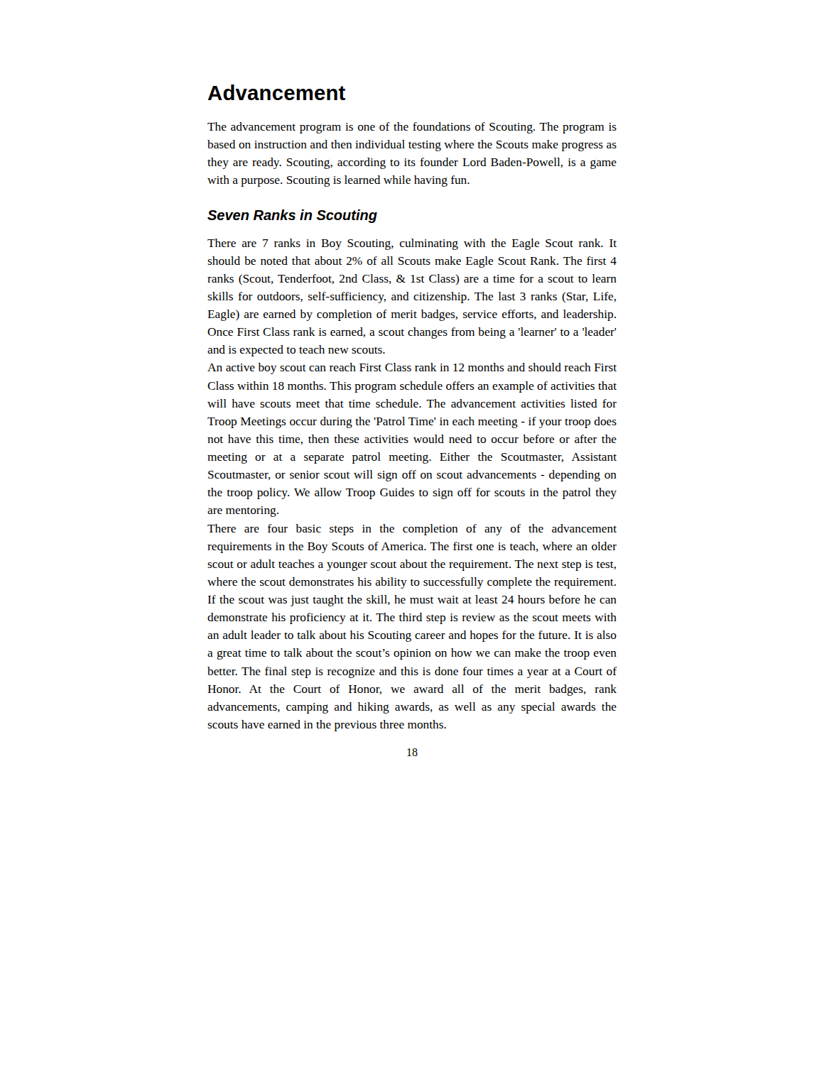Advancement
The advancement program is one of the foundations of Scouting. The program is based on instruction and then individual testing where the Scouts make progress as they are ready. Scouting, according to its founder Lord Baden-Powell, is a game with a purpose. Scouting is learned while having fun.
Seven Ranks in Scouting
There are 7 ranks in Boy Scouting, culminating with the Eagle Scout rank. It should be noted that about 2% of all Scouts make Eagle Scout Rank. The first 4 ranks (Scout, Tenderfoot, 2nd Class, & 1st Class) are a time for a scout to learn skills for outdoors, self-sufficiency, and citizenship. The last 3 ranks (Star, Life, Eagle) are earned by completion of merit badges, service efforts, and leadership. Once First Class rank is earned, a scout changes from being a 'learner' to a 'leader' and is expected to teach new scouts.
An active boy scout can reach First Class rank in 12 months and should reach First Class within 18 months. This program schedule offers an example of activities that will have scouts meet that time schedule. The advancement activities listed for Troop Meetings occur during the 'Patrol Time' in each meeting - if your troop does not have this time, then these activities would need to occur before or after the meeting or at a separate patrol meeting. Either the Scoutmaster, Assistant Scoutmaster, or senior scout will sign off on scout advancements - depending on the troop policy. We allow Troop Guides to sign off for scouts in the patrol they are mentoring.
There are four basic steps in the completion of any of the advancement requirements in the Boy Scouts of America. The first one is teach, where an older scout or adult teaches a younger scout about the requirement. The next step is test, where the scout demonstrates his ability to successfully complete the requirement. If the scout was just taught the skill, he must wait at least 24 hours before he can demonstrate his proficiency at it. The third step is review as the scout meets with an adult leader to talk about his Scouting career and hopes for the future. It is also a great time to talk about the scout’s opinion on how we can make the troop even better. The final step is recognize and this is done four times a year at a Court of Honor. At the Court of Honor, we award all of the merit badges, rank advancements, camping and hiking awards, as well as any special awards the scouts have earned in the previous three months.
18